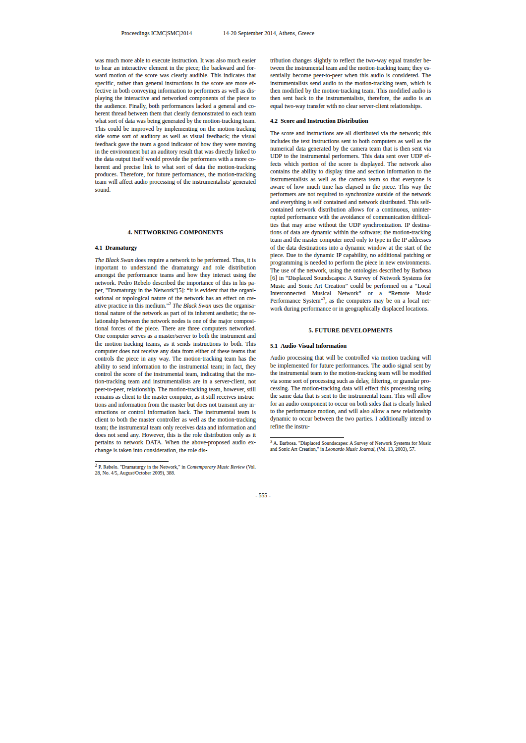Proceedings ICMC|SMC|2014 14-20 September 2014, Athens, Greece
was much more able to execute instruction. It was also much easier to hear an interactive element in the piece; the backward and forward motion of the score was clearly audible. This indicates that specific, rather than general instructions in the score are more effective in both conveying information to performers as well as displaying the interactive and networked components of the piece to the audience. Finally, both performances lacked a general and coherent thread between them that clearly demonstrated to each team what sort of data was being generated by the motion-tracking team. This could be improved by implementing on the motion-tracking side some sort of auditory as well as visual feedback; the visual feedback gave the team a good indicator of how they were moving in the environment but an auditory result that was directly linked to the data output itself would provide the performers with a more coherent and precise link to what sort of data the motion-tracking produces. Therefore, for future performances, the motion-tracking team will affect audio processing of the instrumentalists' generated sound.
4. NETWORKING COMPONENTS
4.1 Dramaturgy
The Black Swan does require a network to be performed. Thus, it is important to understand the dramaturgy and role distribution amongst the performance teams and how they interact using the network. Pedro Rebelo described the importance of this in his paper, "Dramaturgy in the Network"[5]: “it is evident that the organisational or topological nature of the network has an effect on creative practice in this medium.”2 The Black Swan uses the organisational nature of the network as part of its inherent aesthetic; the relationship between the network nodes is one of the major compositional forces of the piece. There are three computers networked. One computer serves as a master/server to both the instrument and the motion-tracking teams, as it sends instructions to both. This computer does not receive any data from either of these teams that controls the piece in any way. The motion-tracking team has the ability to send information to the instrumental team; in fact, they control the score of the instrumental team, indicating that the motion-tracking team and instrumentalists are in a server-client, not peer-to-peer, relationship. The motion-tracking team, however, still remains as client to the master computer, as it still receives instructions and information from the master but does not transmit any instructions or control information back. The instrumental team is client to both the master controller as well as the motion-tracking team; the instrumental team only receives data and information and does not send any. However, this is the role distribution only as it pertains to network DATA. When the above-proposed audio exchange is taken into consideration, the role dis-
2 P. Rebelo. "Dramaturgy in the Network," in Contemporary Music Review (Vol. 28, No. 4/5, August/October 2009), 388.
tribution changes slightly to reflect the two-way equal transfer between the instrumental team and the motion-tracking team; they essentially become peer-to-peer when this audio is considered. The instrumentalists send audio to the motion-tracking team, which is then modified by the motion-tracking team. This modified audio is then sent back to the instrumentalists, therefore, the audio is an equal two-way transfer with no clear server-client relationships.
4.2 Score and Instruction Distribution
The score and instructions are all distributed via the network; this includes the text instructions sent to both computers as well as the numerical data generated by the camera team that is then sent via UDP to the instrumental performers. This data sent over UDP effects which portion of the score is displayed. The network also contains the ability to display time and section information to the instrumentalists as well as the camera team so that everyone is aware of how much time has elapsed in the piece. This way the performers are not required to synchronize outside of the network and everything is self contained and network distributed. This self-contained network distribution allows for a continuous, uninterrupted performance with the avoidance of communication difficulties that may arise without the UDP synchronization. IP destinations of data are dynamic within the software; the motion-tracking team and the master computer need only to type in the IP addresses of the data destinations into a dynamic window at the start of the piece. Due to the dynamic IP capability, no additional patching or programming is needed to perform the piece in new environments. The use of the network, using the ontologies described by Barbosa [6] in “Displaced Soundscapes: A Survey of Network Systems for Music and Sonic Art Creation” could be performed on a “Local Interconnected Musical Network” or a “Remote Music Performance System”3, as the computers may be on a local network during performance or in geographically displaced locations.
5. FUTURE DEVELOPMENTS
5.1 Audio-Visual Information
Audio processing that will be controlled via motion tracking will be implemented for future performances. The audio signal sent by the instrumental team to the motion-tracking team will be modified via some sort of processing such as delay, filtering, or granular processing. The motion-tracking data will effect this processing using the same data that is sent to the instrumental team. This will allow for an audio component to occur on both sides that is clearly linked to the performance motion, and will also allow a new relationship dynamic to occur between the two parties. I additionally intend to refine the instru-
3 A. Barbosa. "Displaced Soundscapes: A Survey of Network Systems for Music and Sonic Art Creation," in Leonardo Music Journal, (Vol. 13, 2003), 57.
- 555 -